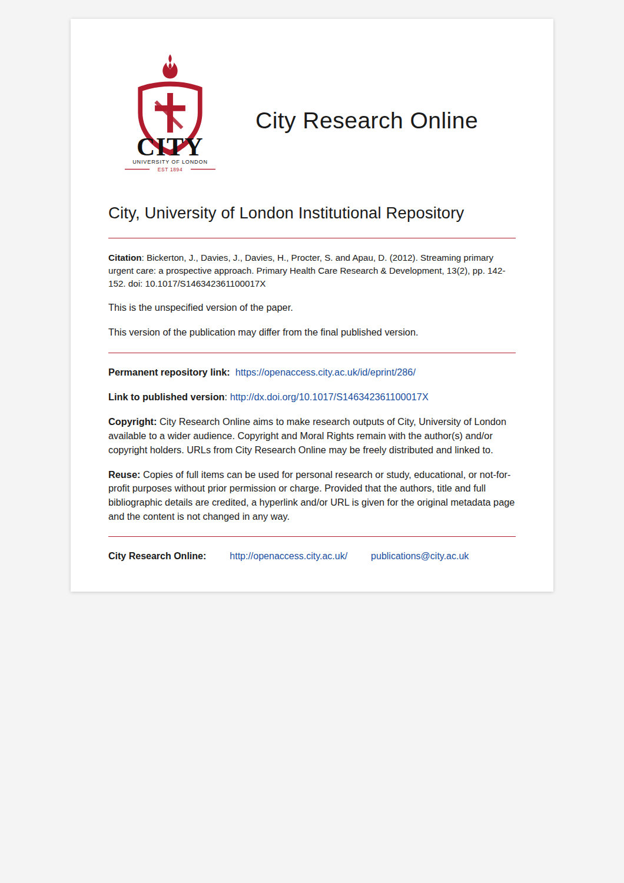CITY UNIVERSITY OF LONDON EST 1894
City Research Online
City, University of London Institutional Repository
Citation: Bickerton, J., Davies, J., Davies, H., Procter, S. and Apau, D. (2012). Streaming primary urgent care: a prospective approach. Primary Health Care Research & Development, 13(2), pp. 142-152. doi: 10.1017/S146342361100017X
This is the unspecified version of the paper.
This version of the publication may differ from the final published version.
Permanent repository link: https://openaccess.city.ac.uk/id/eprint/286/
Link to published version: http://dx.doi.org/10.1017/S146342361100017X
Copyright: City Research Online aims to make research outputs of City, University of London available to a wider audience. Copyright and Moral Rights remain with the author(s) and/or copyright holders. URLs from City Research Online may be freely distributed and linked to.
Reuse: Copies of full items can be used for personal research or study, educational, or not-for-profit purposes without prior permission or charge. Provided that the authors, title and full bibliographic details are credited, a hyperlink and/or URL is given for the original metadata page and the content is not changed in any way.
City Research Online: http://openaccess.city.ac.uk/ publications@city.ac.uk